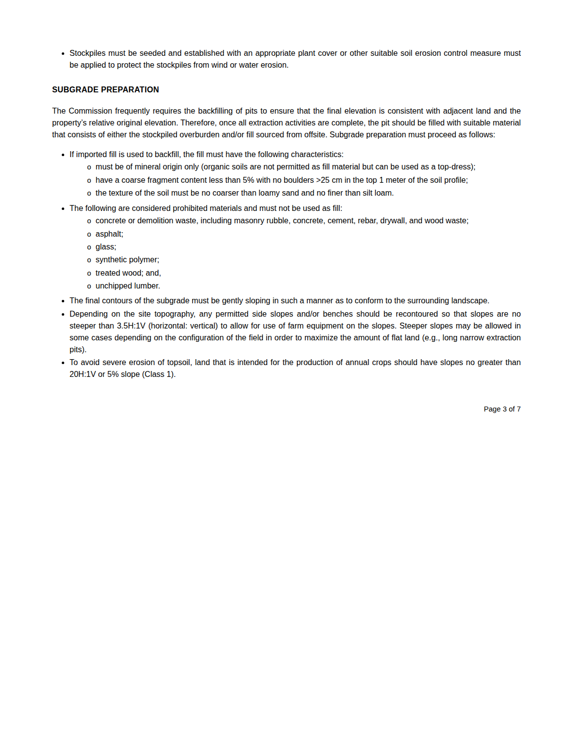Stockpiles must be seeded and established with an appropriate plant cover or other suitable soil erosion control measure must be applied to protect the stockpiles from wind or water erosion.
SUBGRADE PREPARATION
The Commission frequently requires the backfilling of pits to ensure that the final elevation is consistent with adjacent land and the property’s relative original elevation. Therefore, once all extraction activities are complete, the pit should be filled with suitable material that consists of either the stockpiled overburden and/or fill sourced from offsite. Subgrade preparation must proceed as follows:
If imported fill is used to backfill, the fill must have the following characteristics:
must be of mineral origin only (organic soils are not permitted as fill material but can be used as a top-dress);
have a coarse fragment content less than 5% with no boulders >25 cm in the top 1 meter of the soil profile;
the texture of the soil must be no coarser than loamy sand and no finer than silt loam.
The following are considered prohibited materials and must not be used as fill:
concrete or demolition waste, including masonry rubble, concrete, cement, rebar, drywall, and wood waste;
asphalt;
glass;
synthetic polymer;
treated wood; and,
unchipped lumber.
The final contours of the subgrade must be gently sloping in such a manner as to conform to the surrounding landscape.
Depending on the site topography, any permitted side slopes and/or benches should be recontoured so that slopes are no steeper than 3.5H:1V (horizontal: vertical) to allow for use of farm equipment on the slopes. Steeper slopes may be allowed in some cases depending on the configuration of the field in order to maximize the amount of flat land (e.g., long narrow extraction pits).
To avoid severe erosion of topsoil, land that is intended for the production of annual crops should have slopes no greater than 20H:1V or 5% slope (Class 1).
Page 3 of 7